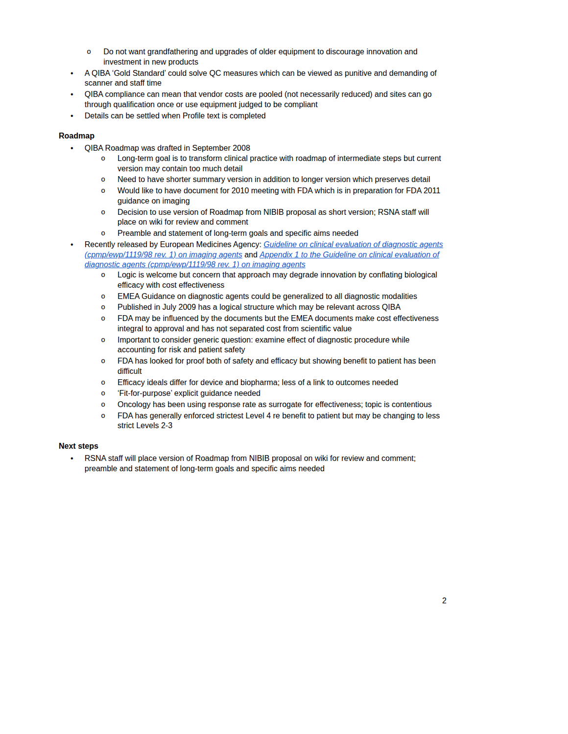Do not want grandfathering and upgrades of older equipment to discourage innovation and investment in new products
A QIBA ‘Gold Standard’ could solve QC measures which can be viewed as punitive and demanding of scanner and staff time
QIBA compliance can mean that vendor costs are pooled (not necessarily reduced) and sites can go through qualification once or use equipment judged to be compliant
Details can be settled when Profile text is completed
Roadmap
QIBA Roadmap was drafted in September 2008
Long-term goal is to transform clinical practice with roadmap of intermediate steps but current version may contain too much detail
Need to have shorter summary version in addition to longer version which preserves detail
Would like to have document for 2010 meeting with FDA which is in preparation for FDA 2011 guidance on imaging
Decision to use version of Roadmap from NIBIB proposal as short version; RSNA staff will place on wiki for review and comment
Preamble and statement of long-term goals and specific aims needed
Recently released by European Medicines Agency: Guideline on clinical evaluation of diagnostic agents (cpmp/ewp/1119/98 rev. 1) on imaging agents and Appendix 1 to the Guideline on clinical evaluation of diagnostic agents (cpmp/ewp/1119/98 rev. 1) on imaging agents
Logic is welcome but concern that approach may degrade innovation by conflating biological efficacy with cost effectiveness
EMEA Guidance on diagnostic agents could be generalized to all diagnostic modalities
Published in July 2009 has a logical structure which may be relevant across QIBA
FDA may be influenced by the documents but the EMEA documents make cost effectiveness integral to approval and has not separated cost from scientific value
Important to consider generic question: examine effect of diagnostic procedure while accounting for risk and patient safety
FDA has looked for proof both of safety and efficacy but showing benefit to patient has been difficult
Efficacy ideals differ for device and biopharma; less of a link to outcomes needed
‘Fit-for-purpose’ explicit guidance needed
Oncology has been using response rate as surrogate for effectiveness; topic is contentious
FDA has generally enforced strictest Level 4 re benefit to patient but may be changing to less strict Levels 2-3
Next steps
RSNA staff will place version of Roadmap from NIBIB proposal on wiki for review and comment; preamble and statement of long-term goals and specific aims needed
2